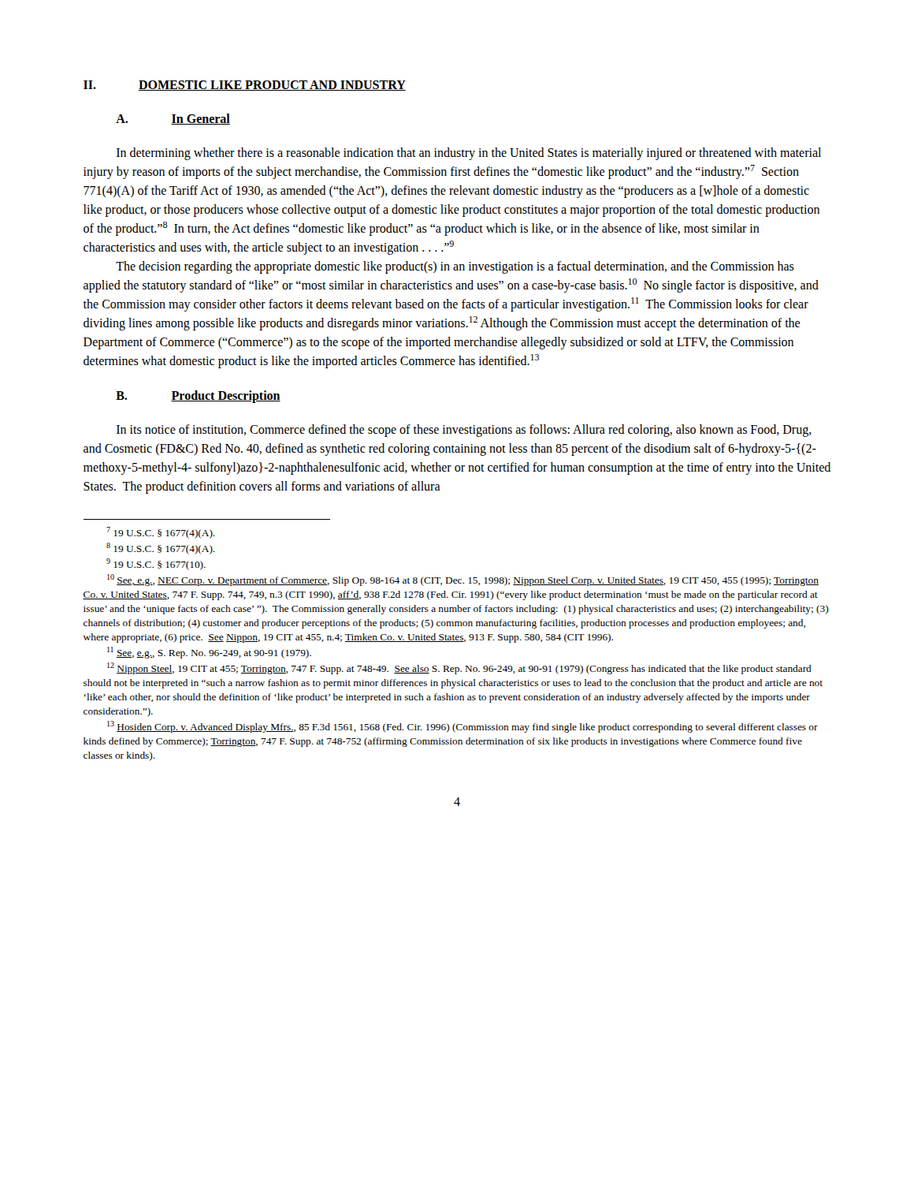II. DOMESTIC LIKE PRODUCT AND INDUSTRY
A. In General
In determining whether there is a reasonable indication that an industry in the United States is materially injured or threatened with material injury by reason of imports of the subject merchandise, the Commission first defines the “domestic like product” and the “industry.”7 Section 771(4)(A) of the Tariff Act of 1930, as amended (“the Act”), defines the relevant domestic industry as the “producers as a [w]hole of a domestic like product, or those producers whose collective output of a domestic like product constitutes a major proportion of the total domestic production of the product.”8 In turn, the Act defines “domestic like product” as “a product which is like, or in the absence of like, most similar in characteristics and uses with, the article subject to an investigation . . . .”9
The decision regarding the appropriate domestic like product(s) in an investigation is a factual determination, and the Commission has applied the statutory standard of “like” or “most similar in characteristics and uses” on a case-by-case basis.10 No single factor is dispositive, and the Commission may consider other factors it deems relevant based on the facts of a particular investigation.11 The Commission looks for clear dividing lines among possible like products and disregards minor variations.12 Although the Commission must accept the determination of the Department of Commerce (“Commerce”) as to the scope of the imported merchandise allegedly subsidized or sold at LTFV, the Commission determines what domestic product is like the imported articles Commerce has identified.13
B. Product Description
In its notice of institution, Commerce defined the scope of these investigations as follows: Allura red coloring, also known as Food, Drug, and Cosmetic (FD&C) Red No. 40, defined as synthetic red coloring containing not less than 85 percent of the disodium salt of 6-hydroxy-5-{(2-methoxy-5-methyl-4- sulfonyl)azo}-2-naphthalenesulfonic acid, whether or not certified for human consumption at the time of entry into the United States. The product definition covers all forms and variations of allura
7 19 U.S.C. § 1677(4)(A).
8 19 U.S.C. § 1677(4)(A).
9 19 U.S.C. § 1677(10).
10 See, e.g., NEC Corp. v. Department of Commerce, Slip Op. 98-164 at 8 (CIT, Dec. 15, 1998); Nippon Steel Corp. v. United States, 19 CIT 450, 455 (1995); Torrington Co. v. United States, 747 F. Supp. 744, 749, n.3 (CIT 1990), aff’d, 938 F.2d 1278 (Fed. Cir. 1991) (“every like product determination ‘must be made on the particular record at issue’ and the ‘unique facts of each case’ ”). The Commission generally considers a number of factors including: (1) physical characteristics and uses; (2) interchangeability; (3) channels of distribution; (4) customer and producer perceptions of the products; (5) common manufacturing facilities, production processes and production employees; and, where appropriate, (6) price. See Nippon, 19 CIT at 455, n.4; Timken Co. v. United States, 913 F. Supp. 580, 584 (CIT 1996).
11 See, e.g., S. Rep. No. 96-249, at 90-91 (1979).
12 Nippon Steel, 19 CIT at 455; Torrington, 747 F. Supp. at 748-49. See also S. Rep. No. 96-249, at 90-91 (1979) (Congress has indicated that the like product standard should not be interpreted in “such a narrow fashion as to permit minor differences in physical characteristics or uses to lead to the conclusion that the product and article are not ‘like’ each other, nor should the definition of ‘like product’ be interpreted in such a fashion as to prevent consideration of an industry adversely affected by the imports under consideration.”).
13 Hosiden Corp. v. Advanced Display Mfrs., 85 F.3d 1561, 1568 (Fed. Cir. 1996) (Commission may find single like product corresponding to several different classes or kinds defined by Commerce); Torrington, 747 F. Supp. at 748-752 (affirming Commission determination of six like products in investigations where Commerce found five classes or kinds).
4